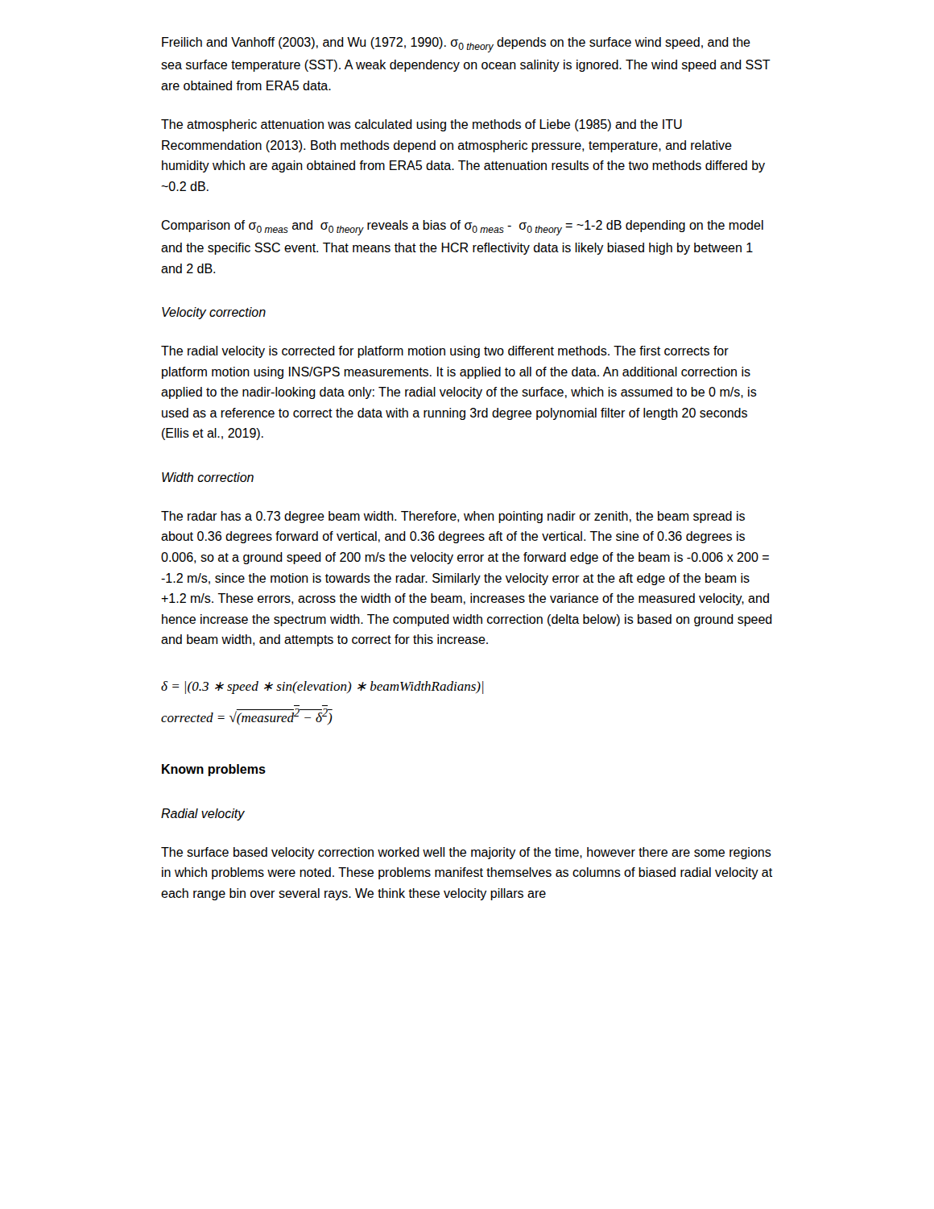Freilich and Vanhoff (2003), and Wu (1972, 1990). σ0 theory depends on the surface wind speed, and the sea surface temperature (SST). A weak dependency on ocean salinity is ignored. The wind speed and SST are obtained from ERA5 data.
The atmospheric attenuation was calculated using the methods of Liebe (1985) and the ITU Recommendation (2013). Both methods depend on atmospheric pressure, temperature, and relative humidity which are again obtained from ERA5 data. The attenuation results of the two methods differed by ~0.2 dB.
Comparison of σ0 meas and σ0 theory reveals a bias of σ0 meas - σ0 theory = ~1-2 dB depending on the model and the specific SSC event. That means that the HCR reflectivity data is likely biased high by between 1 and 2 dB.
Velocity correction
The radial velocity is corrected for platform motion using two different methods. The first corrects for platform motion using INS/GPS measurements. It is applied to all of the data. An additional correction is applied to the nadir-looking data only: The radial velocity of the surface, which is assumed to be 0 m/s, is used as a reference to correct the data with a running 3rd degree polynomial filter of length 20 seconds (Ellis et al., 2019).
Width correction
The radar has a 0.73 degree beam width. Therefore, when pointing nadir or zenith, the beam spread is about 0.36 degrees forward of vertical, and 0.36 degrees aft of the vertical. The sine of 0.36 degrees is 0.006, so at a ground speed of 200 m/s the velocity error at the forward edge of the beam is -0.006 x 200 = -1.2 m/s, since the motion is towards the radar. Similarly the velocity error at the aft edge of the beam is +1.2 m/s. These errors, across the width of the beam, increases the variance of the measured velocity, and hence increase the spectrum width. The computed width correction (delta below) is based on ground speed and beam width, and attempts to correct for this increase.
δ = |(0.3 ∗ speed ∗ sin(elevation) ∗ beamWidthRadians)|
corrected = √(measured2 − δ2)
Known problems
Radial velocity
The surface based velocity correction worked well the majority of the time, however there are some regions in which problems were noted. These problems manifest themselves as columns of biased radial velocity at each range bin over several rays. We think these velocity pillars are